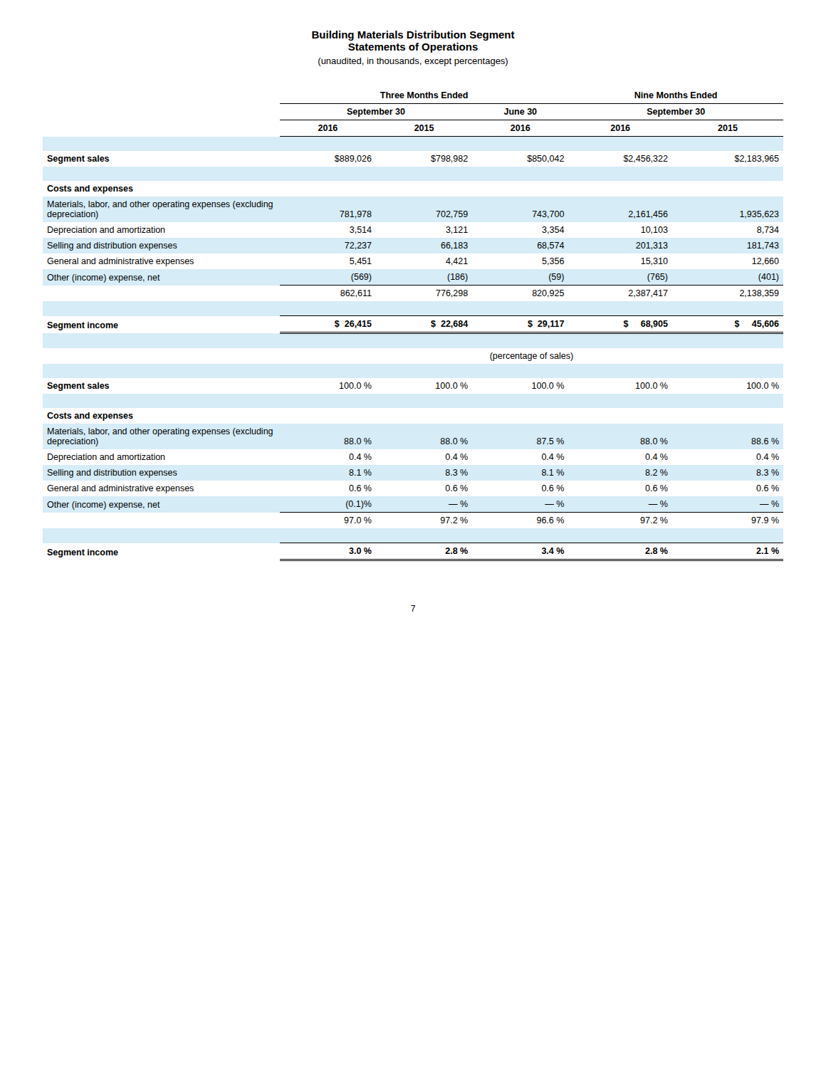Building Materials Distribution Segment
Statements of Operations
(unaudited, in thousands, except percentages)
| | Three Months Ended | Nine Months Ended |
| | September 30 | June 30 | September 30 |
| | 2016 | 2015 | 2016 | 2016 | 2015 |
| Segment sales | $889,026 | $798,982 | $850,042 | $2,456,322 | $2,183,965 |
| Costs and expenses | | | | | |
| Materials, labor, and other operating expenses (excluding depreciation) | 781,978 | 702,759 | 743,700 | 2,161,456 | 1,935,623 |
| Depreciation and amortization | 3,514 | 3,121 | 3,354 | 10,103 | 8,734 |
| Selling and distribution expenses | 72,237 | 66,183 | 68,574 | 201,313 | 181,743 |
| General and administrative expenses | 5,451 | 4,421 | 5,356 | 15,310 | 12,660 |
| Other (income) expense, net | (569) | (186) | (59) | (765) | (401) |
| | 862,611 | 776,298 | 820,925 | 2,387,417 | 2,138,359 |
| Segment income | $ 26,415 | $ 22,684 | $ 29,117 | $ 68,905 | $ 45,606 |
| | (percentage of sales) |
| Segment sales | 100.0 % | 100.0 % | 100.0 % | 100.0 % | 100.0 % |
| Costs and expenses | | | | | |
| Materials, labor, and other operating expenses (excluding depreciation) | 88.0 % | 88.0 % | 87.5 % | 88.0 % | 88.6 % |
| Depreciation and amortization | 0.4 % | 0.4 % | 0.4 % | 0.4 % | 0.4 % |
| Selling and distribution expenses | 8.1 % | 8.3 % | 8.1 % | 8.2 % | 8.3 % |
| General and administrative expenses | 0.6 % | 0.6 % | 0.6 % | 0.6 % | 0.6 % |
| Other (income) expense, net | (0.1)% | — % | — % | — % | — % |
| | 97.0 % | 97.2 % | 96.6 % | 97.2 % | 97.9 % |
| Segment income | 3.0 % | 2.8 % | 3.4 % | 2.8 % | 2.1 % |
7